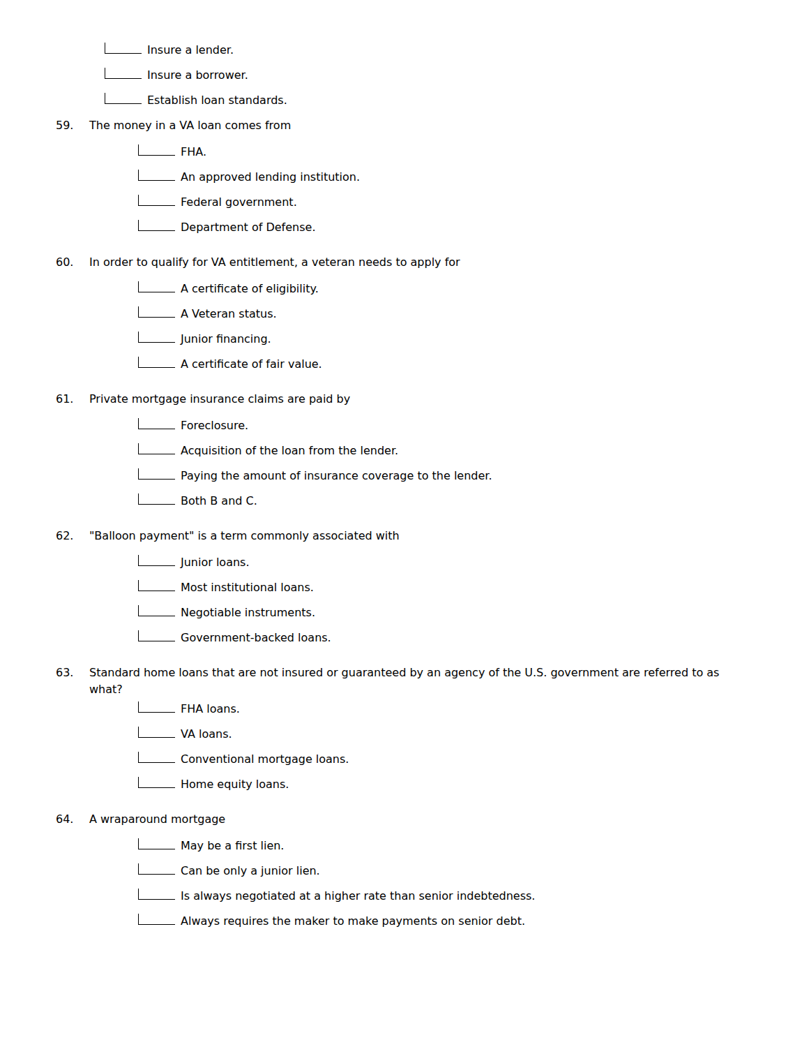Insure a lender.
Insure a borrower.
Establish loan standards.
59. The money in a VA loan comes from
FHA.
An approved lending institution.
Federal government.
Department of Defense.
60. In order to qualify for VA entitlement, a veteran needs to apply for
A certificate of eligibility.
A Veteran status.
Junior financing.
A certificate of fair value.
61. Private mortgage insurance claims are paid by
Foreclosure.
Acquisition of the loan from the lender.
Paying the amount of insurance coverage to the lender.
Both B and C.
62. "Balloon payment" is a term commonly associated with
Junior loans.
Most institutional loans.
Negotiable instruments.
Government-backed loans.
63. Standard home loans that are not insured or guaranteed by an agency of the U.S. government are referred to as what?
FHA loans.
VA loans.
Conventional mortgage loans.
Home equity loans.
64. A wraparound mortgage
May be a first lien.
Can be only a junior lien.
Is always negotiated at a higher rate than senior indebtedness.
Always requires the maker to make payments on senior debt.